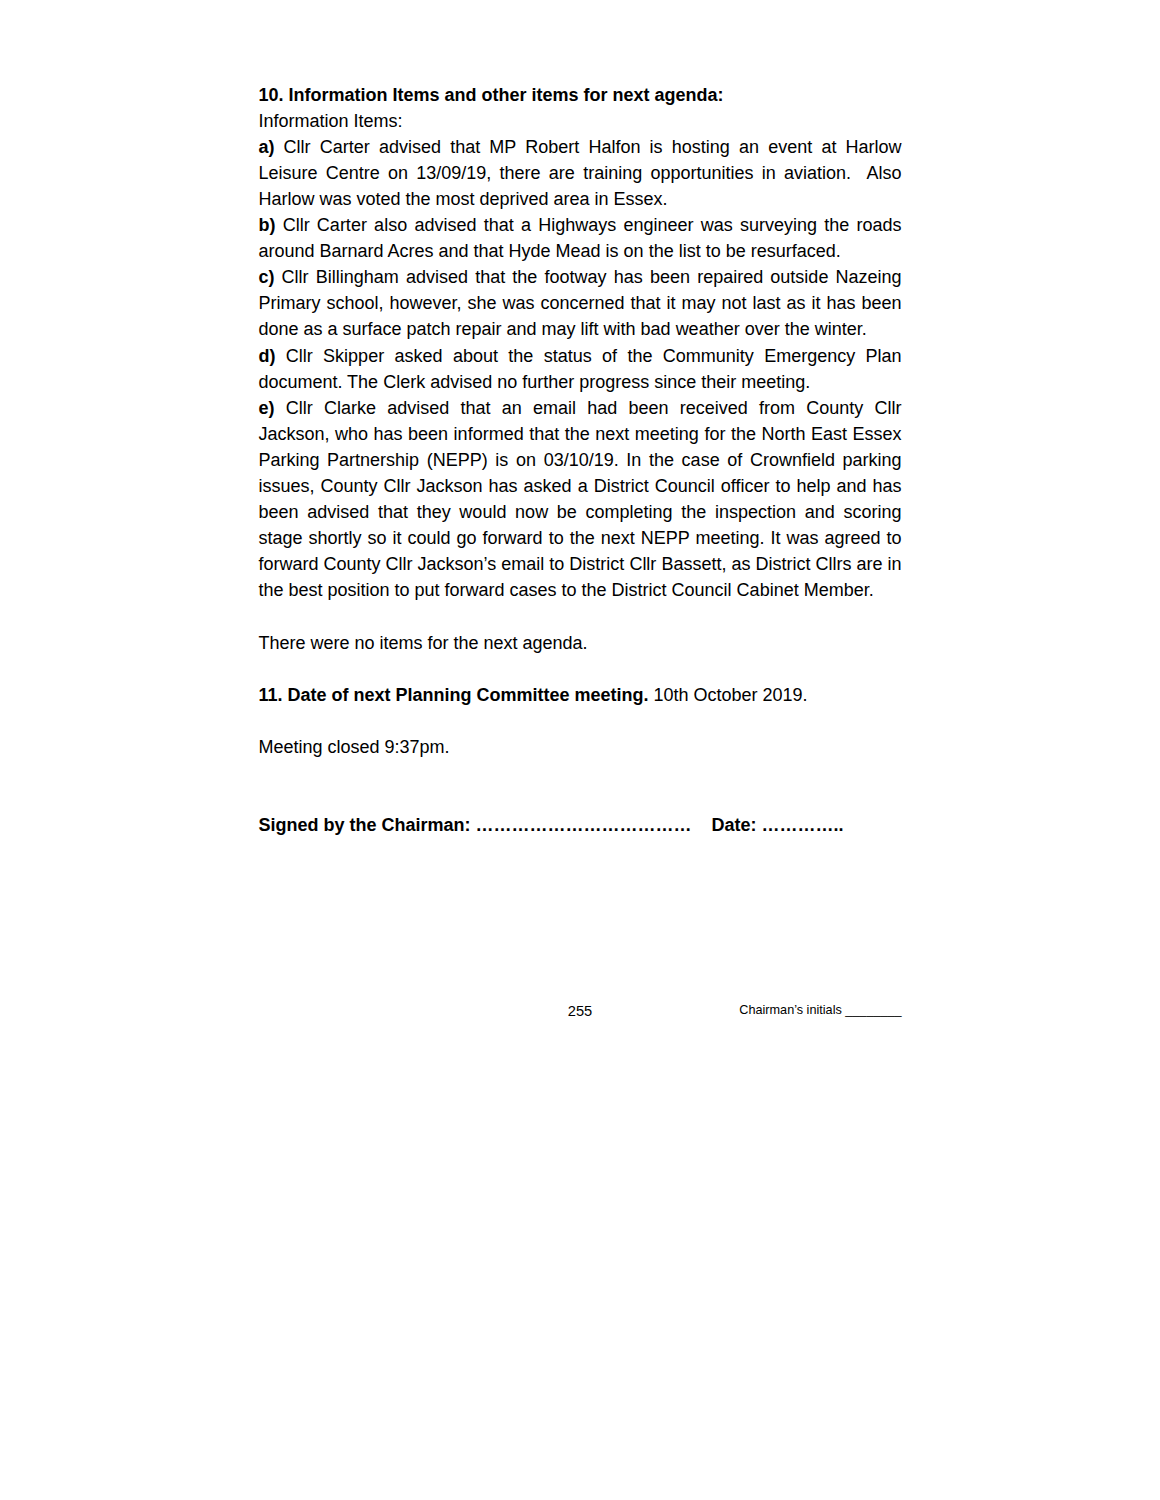10. Information Items and other items for next agenda:
Information Items:
a) Cllr Carter advised that MP Robert Halfon is hosting an event at Harlow Leisure Centre on 13/09/19, there are training opportunities in aviation. Also Harlow was voted the most deprived area in Essex.
b) Cllr Carter also advised that a Highways engineer was surveying the roads around Barnard Acres and that Hyde Mead is on the list to be resurfaced.
c) Cllr Billingham advised that the footway has been repaired outside Nazeing Primary school, however, she was concerned that it may not last as it has been done as a surface patch repair and may lift with bad weather over the winter.
d) Cllr Skipper asked about the status of the Community Emergency Plan document. The Clerk advised no further progress since their meeting.
e) Cllr Clarke advised that an email had been received from County Cllr Jackson, who has been informed that the next meeting for the North East Essex Parking Partnership (NEPP) is on 03/10/19. In the case of Crownfield parking issues, County Cllr Jackson has asked a District Council officer to help and has been advised that they would now be completing the inspection and scoring stage shortly so it could go forward to the next NEPP meeting. It was agreed to forward County Cllr Jackson’s email to District Cllr Bassett, as District Cllrs are in the best position to put forward cases to the District Council Cabinet Member.
There were no items for the next agenda.
11. Date of next Planning Committee meeting. 10th October 2019.
Meeting closed 9:37pm.
Signed by the Chairman: ……………………………… Date: …………..
255 Chairman’s initials ________